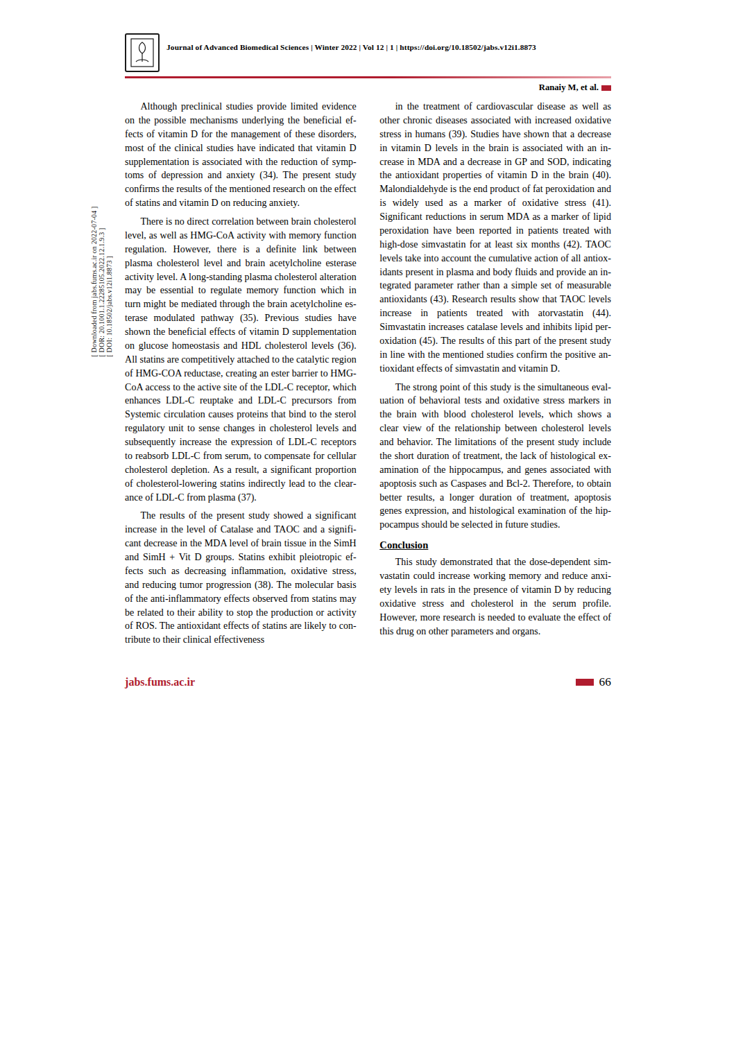[ Downloaded from jabs.fums.ac.ir on 2022-07-04 ] [ DOR: 20.1001.1.22285105.2022.12.1.9.3 ] [ DOI: 10.18502/jabs.v12i1.8873 ]
Journal of Advanced Biomedical Sciences | Winter 2022 | Vol 12 | 1 | https://doi.org/10.18502/jabs.v12i1.8873
Ranaiy M, et al.
Although preclinical studies provide limited evidence on the possible mechanisms underlying the beneficial effects of vitamin D for the management of these disorders, most of the clinical studies have indicated that vitamin D supplementation is associated with the reduction of symptoms of depression and anxiety (34). The present study confirms the results of the mentioned research on the effect of statins and vitamin D on reducing anxiety.
There is no direct correlation between brain cholesterol level, as well as HMG-CoA activity with memory function regulation. However, there is a definite link between plasma cholesterol level and brain acetylcholine esterase activity level. A long-standing plasma cholesterol alteration may be essential to regulate memory function which in turn might be mediated through the brain acetylcholine esterase modulated pathway (35). Previous studies have shown the beneficial effects of vitamin D supplementation on glucose homeostasis and HDL cholesterol levels (36). All statins are competitively attached to the catalytic region of HMG-COA reductase, creating an ester barrier to HMG-CoA access to the active site of the LDL-C receptor, which enhances LDL-C reuptake and LDL-C precursors from Systemic circulation causes proteins that bind to the sterol regulatory unit to sense changes in cholesterol levels and subsequently increase the expression of LDL-C receptors to reabsorb LDL-C from serum, to compensate for cellular cholesterol depletion. As a result, a significant proportion of cholesterol-lowering statins indirectly lead to the clearance of LDL-C from plasma (37).
The results of the present study showed a significant increase in the level of Catalase and TAOC and a significant decrease in the MDA level of brain tissue in the SimH and SimH + Vit D groups. Statins exhibit pleiotropic effects such as decreasing inflammation, oxidative stress, and reducing tumor progression (38). The molecular basis of the anti-inflammatory effects observed from statins may be related to their ability to stop the production or activity of ROS. The antioxidant effects of statins are likely to contribute to their clinical effectiveness
in the treatment of cardiovascular disease as well as other chronic diseases associated with increased oxidative stress in humans (39). Studies have shown that a decrease in vitamin D levels in the brain is associated with an increase in MDA and a decrease in GP and SOD, indicating the antioxidant properties of vitamin D in the brain (40). Malondialdehyde is the end product of fat peroxidation and is widely used as a marker of oxidative stress (41). Significant reductions in serum MDA as a marker of lipid peroxidation have been reported in patients treated with high-dose simvastatin for at least six months (42). TAOC levels take into account the cumulative action of all antioxidants present in plasma and body fluids and provide an integrated parameter rather than a simple set of measurable antioxidants (43). Research results show that TAOC levels increase in patients treated with atorvastatin (44). Simvastatin increases catalase levels and inhibits lipid peroxidation (45). The results of this part of the present study in line with the mentioned studies confirm the positive antioxidant effects of simvastatin and vitamin D.
The strong point of this study is the simultaneous evaluation of behavioral tests and oxidative stress markers in the brain with blood cholesterol levels, which shows a clear view of the relationship between cholesterol levels and behavior. The limitations of the present study include the short duration of treatment, the lack of histological examination of the hippocampus, and genes associated with apoptosis such as Caspases and Bcl-2. Therefore, to obtain better results, a longer duration of treatment, apoptosis genes expression, and histological examination of the hippocampus should be selected in future studies.
Conclusion
This study demonstrated that the dose-dependent simvastatin could increase working memory and reduce anxiety levels in rats in the presence of vitamin D by reducing oxidative stress and cholesterol in the serum profile. However, more research is needed to evaluate the effect of this drug on other parameters and organs.
jabs.fums.ac.ir
66